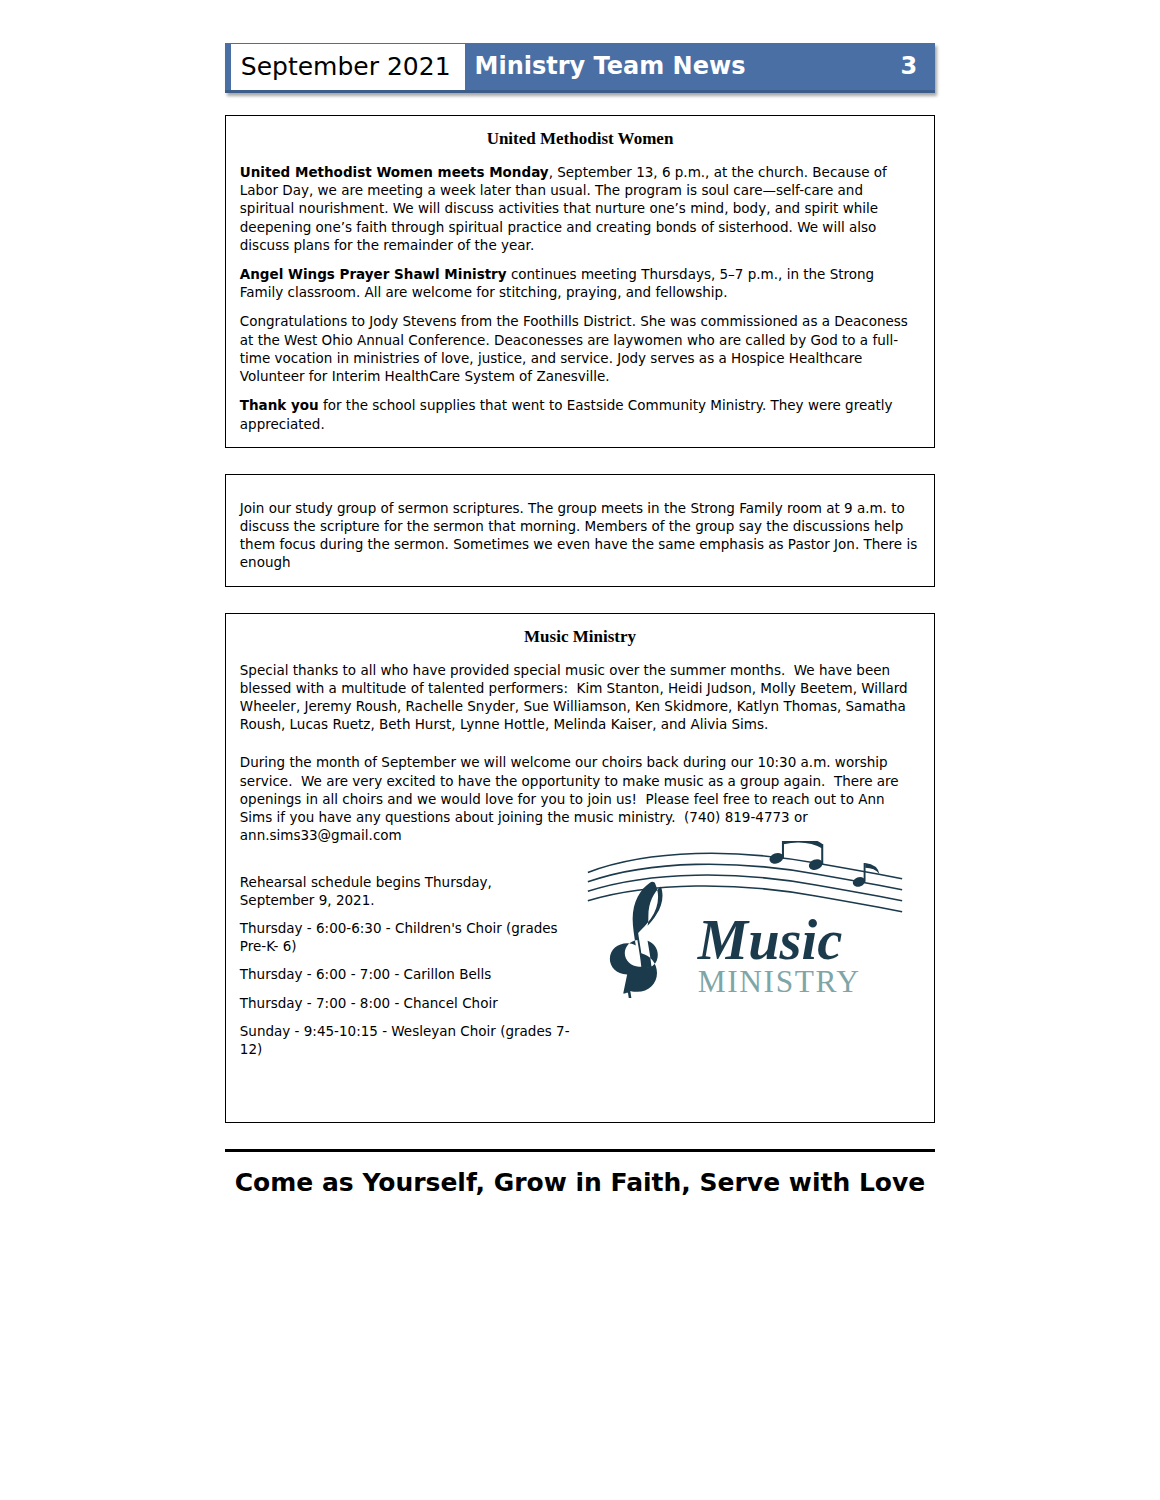September 2021
Ministry Team News
3
United Methodist Women
United Methodist Women meets Monday, September 13, 6 p.m., at the church. Because of Labor Day, we are meeting a week later than usual. The program is soul care—self-care and spiritual nourishment. We will discuss activities that nurture one’s mind, body, and spirit while deepening one’s faith through spiritual practice and creating bonds of sisterhood. We will also discuss plans for the remainder of the year.
Angel Wings Prayer Shawl Ministry continues meeting Thursdays, 5–7 p.m., in the Strong Family classroom. All are welcome for stitching, praying, and fellowship.
Congratulations to Jody Stevens from the Foothills District. She was commissioned as a Deaconess at the West Ohio Annual Conference. Deaconesses are laywomen who are called by God to a full-time vocation in ministries of love, justice, and service. Jody serves as a Hospice Healthcare Volunteer for Interim HealthCare System of Zanesville.
Thank you for the school supplies that went to Eastside Community Ministry. They were greatly appreciated.
Join our study group of sermon scriptures. The group meets in the Strong Family room at 9 a.m. to discuss the scripture for the sermon that morning. Members of the group say the discussions help them focus during the sermon. Sometimes we even have the same emphasis as Pastor Jon. There is enough
Music Ministry
Special thanks to all who have provided special music over the summer months. We have been blessed with a multitude of talented performers: Kim Stanton, Heidi Judson, Molly Beetem, Willard Wheeler, Jeremy Roush, Rachelle Snyder, Sue Williamson, Ken Skidmore, Katlyn Thomas, Samatha Roush, Lucas Ruetz, Beth Hurst, Lynne Hottle, Melinda Kaiser, and Alivia Sims.
During the month of September we will welcome our choirs back during our 10:30 a.m. worship service. We are very excited to have the opportunity to make music as a group again. There are openings in all choirs and we would love for you to join us! Please feel free to reach out to Ann Sims if you have any questions about joining the music ministry. (740) 819-4773 or ann.sims33@gmail.com
Rehearsal schedule begins Thursday, September 9, 2021.
Thursday - 6:00-6:30 - Children's Choir (grades Pre-K- 6)
Thursday - 6:00 - 7:00 - Carillon Bells
Thursday - 7:00 - 8:00 - Chancel Choir
Sunday - 9:45-10:15 - Wesleyan Choir (grades 7-12)
Music MINISTRY
Come as Yourself, Grow in Faith, Serve with Love